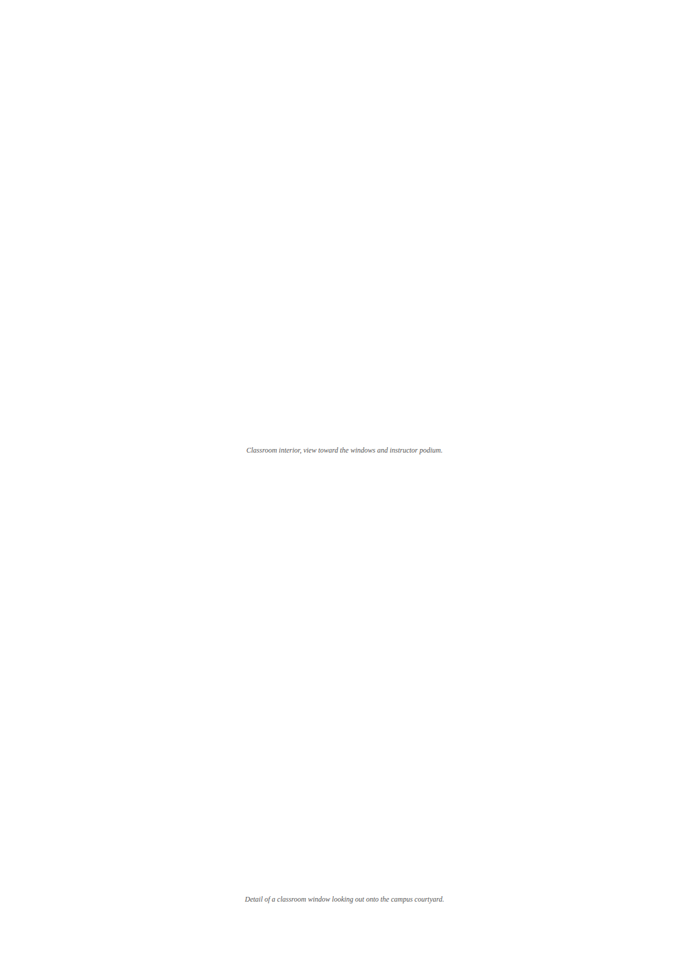Classroom interior, view toward the windows and instructor podium.
Detail of a classroom window looking out onto the campus courtyard.